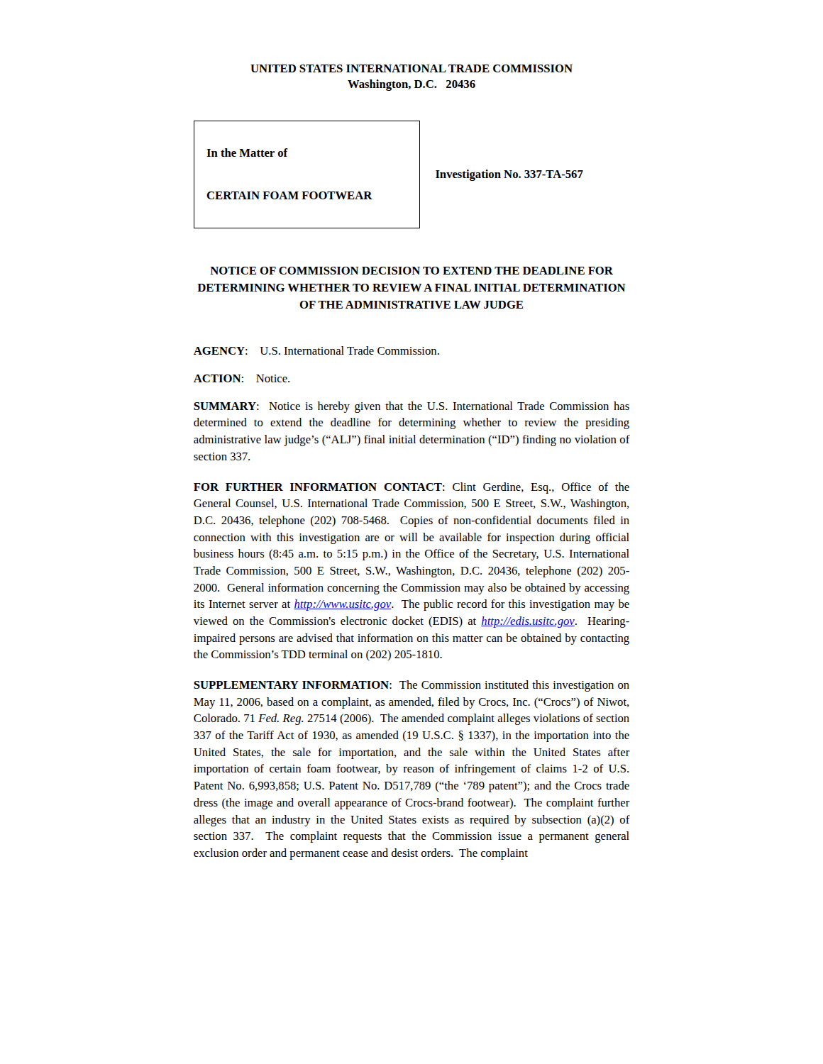UNITED STATES INTERNATIONAL TRADE COMMISSION Washington, D.C. 20436
| In the Matter of CERTAIN FOAM FOOTWEAR | Investigation No. 337-TA-567 |
NOTICE OF COMMISSION DECISION TO EXTEND THE DEADLINE FOR DETERMINING WHETHER TO REVIEW A FINAL INITIAL DETERMINATION OF THE ADMINISTRATIVE LAW JUDGE
AGENCY: U.S. International Trade Commission.
ACTION: Notice.
SUMMARY: Notice is hereby given that the U.S. International Trade Commission has determined to extend the deadline for determining whether to review the presiding administrative law judge’s (“ALJ”) final initial determination (“ID”) finding no violation of section 337.
FOR FURTHER INFORMATION CONTACT: Clint Gerdine, Esq., Office of the General Counsel, U.S. International Trade Commission, 500 E Street, S.W., Washington, D.C. 20436, telephone (202) 708-5468. Copies of non-confidential documents filed in connection with this investigation are or will be available for inspection during official business hours (8:45 a.m. to 5:15 p.m.) in the Office of the Secretary, U.S. International Trade Commission, 500 E Street, S.W., Washington, D.C. 20436, telephone (202) 205-2000. General information concerning the Commission may also be obtained by accessing its Internet server at http://www.usitc.gov. The public record for this investigation may be viewed on the Commission's electronic docket (EDIS) at http://edis.usitc.gov. Hearing-impaired persons are advised that information on this matter can be obtained by contacting the Commission’s TDD terminal on (202) 205-1810.
SUPPLEMENTARY INFORMATION: The Commission instituted this investigation on May 11, 2006, based on a complaint, as amended, filed by Crocs, Inc. (“Crocs”) of Niwot, Colorado. 71 Fed. Reg. 27514 (2006). The amended complaint alleges violations of section 337 of the Tariff Act of 1930, as amended (19 U.S.C. § 1337), in the importation into the United States, the sale for importation, and the sale within the United States after importation of certain foam footwear, by reason of infringement of claims 1-2 of U.S. Patent No. 6,993,858; U.S. Patent No. D517,789 (“the ‘789 patent”); and the Crocs trade dress (the image and overall appearance of Crocs-brand footwear). The complaint further alleges that an industry in the United States exists as required by subsection (a)(2) of section 337. The complaint requests that the Commission issue a permanent general exclusion order and permanent cease and desist orders. The complaint